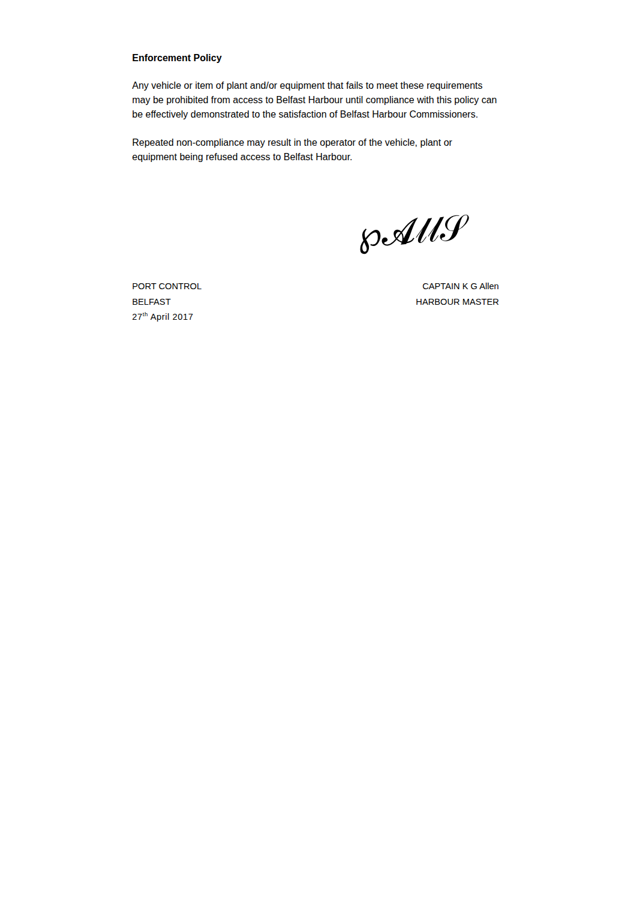Enforcement Policy
Any vehicle or item of plant and/or equipment that fails to meet these requirements may be prohibited from access to Belfast Harbour until compliance with this policy can be effectively demonstrated to the satisfaction of Belfast Harbour Commissioners.
Repeated non-compliance may result in the operator of the vehicle, plant or equipment being refused access to Belfast Harbour.
℘𝓐𝓁𝓁𝒮
| PORT CONTROL | CAPTAIN K G Allen |
| BELFAST | HARBOUR MASTER |
| 27 th April 2017 | |